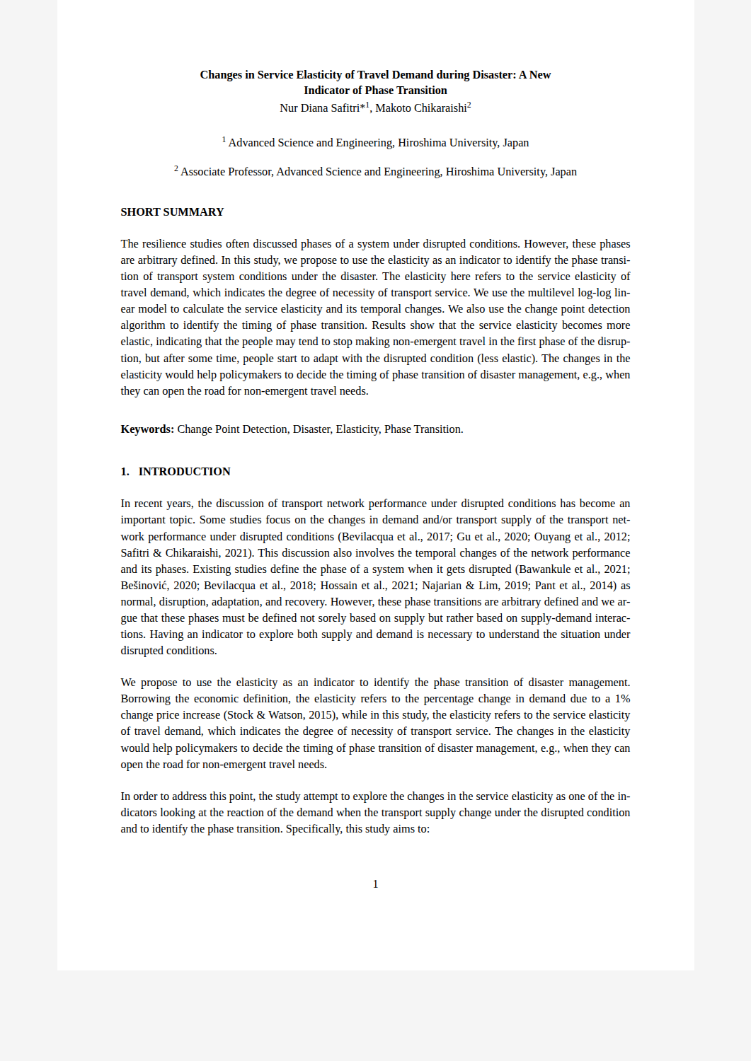Changes in Service Elasticity of Travel Demand during Disaster: A New
Indicator of Phase Transition
Nur Diana Safitri*1, Makoto Chikaraishi2
1 Advanced Science and Engineering, Hiroshima University, Japan
2 Associate Professor, Advanced Science and Engineering, Hiroshima University, Japan
SHORT SUMMARY
The resilience studies often discussed phases of a system under disrupted conditions. However, these phases are arbitrary defined. In this study, we propose to use the elasticity as an indicator to identify the phase transition of transport system conditions under the disaster. The elasticity here refers to the service elasticity of travel demand, which indicates the degree of necessity of transport service. We use the multilevel log-log linear model to calculate the service elasticity and its temporal changes. We also use the change point detection algorithm to identify the timing of phase transition. Results show that the service elasticity becomes more elastic, indicating that the people may tend to stop making non-emergent travel in the first phase of the disruption, but after some time, people start to adapt with the disrupted condition (less elastic). The changes in the elasticity would help policymakers to decide the timing of phase transition of disaster management, e.g., when they can open the road for non-emergent travel needs.
Keywords: Change Point Detection, Disaster, Elasticity, Phase Transition.
1. INTRODUCTION
In recent years, the discussion of transport network performance under disrupted conditions has become an important topic. Some studies focus on the changes in demand and/or transport supply of the transport network performance under disrupted conditions (Bevilacqua et al., 2017; Gu et al., 2020; Ouyang et al., 2012; Safitri & Chikaraishi, 2021). This discussion also involves the temporal changes of the network performance and its phases. Existing studies define the phase of a system when it gets disrupted (Bawankule et al., 2021; Bešinović, 2020; Bevilacqua et al., 2018; Hossain et al., 2021; Najarian & Lim, 2019; Pant et al., 2014) as normal, disruption, adaptation, and recovery. However, these phase transitions are arbitrary defined and we argue that these phases must be defined not sorely based on supply but rather based on supply-demand interactions. Having an indicator to explore both supply and demand is necessary to understand the situation under disrupted conditions.
We propose to use the elasticity as an indicator to identify the phase transition of disaster management. Borrowing the economic definition, the elasticity refers to the percentage change in demand due to a 1% change price increase (Stock & Watson, 2015), while in this study, the elasticity refers to the service elasticity of travel demand, which indicates the degree of necessity of transport service. The changes in the elasticity would help policymakers to decide the timing of phase transition of disaster management, e.g., when they can open the road for non-emergent travel needs.
In order to address this point, the study attempt to explore the changes in the service elasticity as one of the indicators looking at the reaction of the demand when the transport supply change under the disrupted condition and to identify the phase transition. Specifically, this study aims to:
1